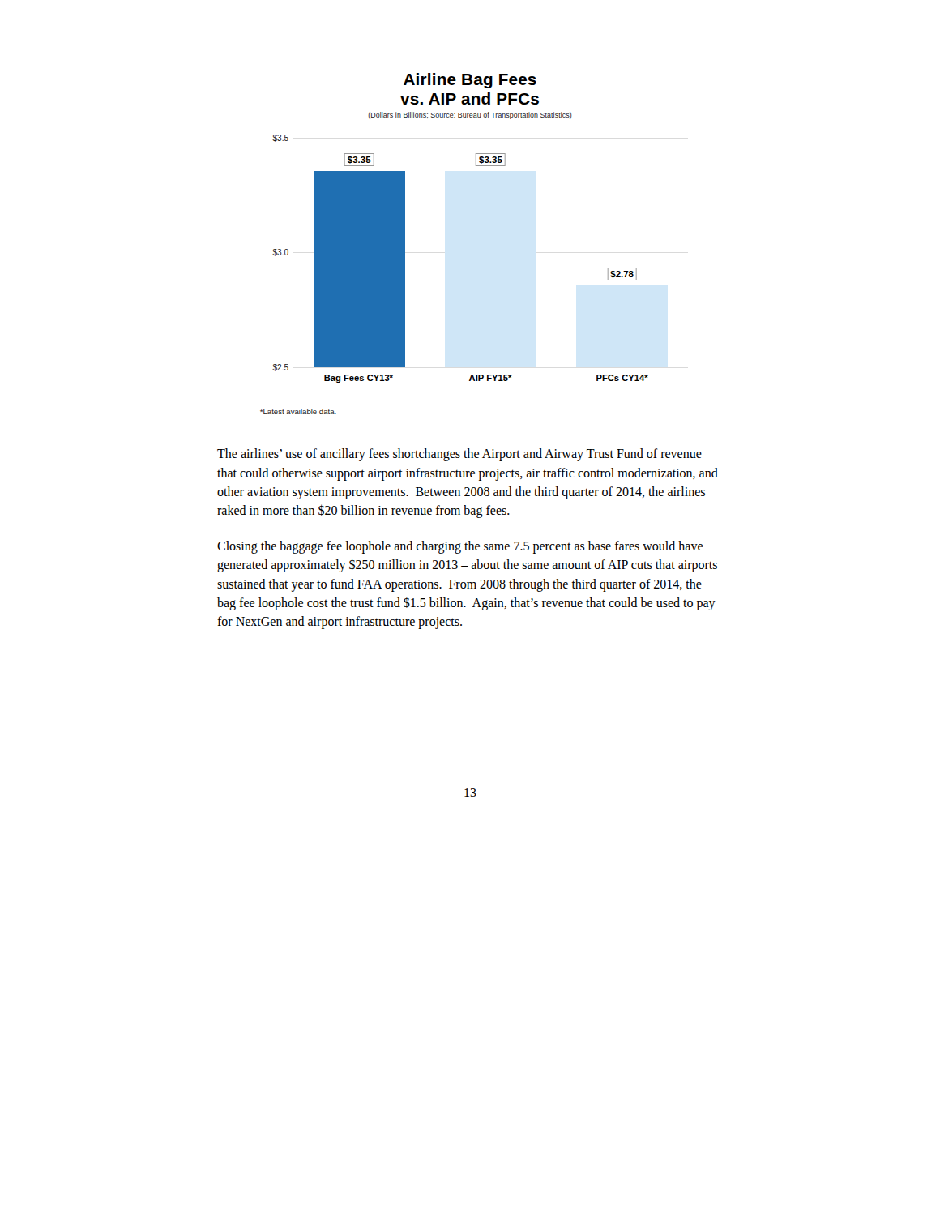Airline Bag Fees
vs. AIP and PFCs
(Dollars in Billions; Source: Bureau of Transportation Statistics)
$3.5
$3.0
$2.5
$3.35
$3.35
$2.78
Bag Fees CY13*
AIP FY15*
PFCs CY14*
*Latest available data.
The airlines’ use of ancillary fees shortchanges the Airport and Airway Trust Fund of revenue that could otherwise support airport infrastructure projects, air traffic control modernization, and other aviation system improvements. Between 2008 and the third quarter of 2014, the airlines raked in more than $20 billion in revenue from bag fees.
Closing the baggage fee loophole and charging the same 7.5 percent as base fares would have generated approximately $250 million in 2013 – about the same amount of AIP cuts that airports sustained that year to fund FAA operations. From 2008 through the third quarter of 2014, the bag fee loophole cost the trust fund $1.5 billion. Again, that’s revenue that could be used to pay for NextGen and airport infrastructure projects.
13